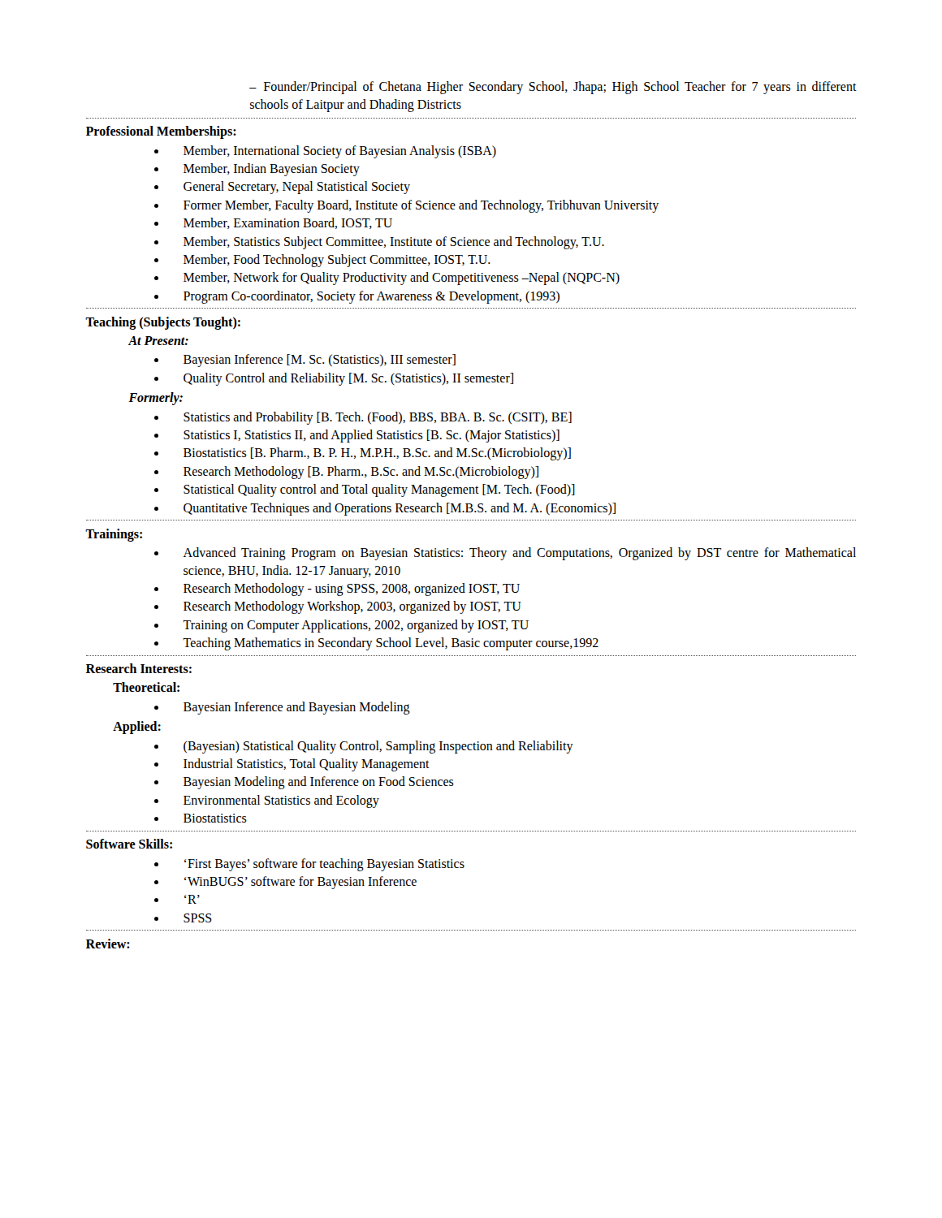– Founder/Principal of Chetana Higher Secondary School, Jhapa; High School Teacher for 7 years in different schools of Laitpur and Dhading Districts
Professional Memberships:
Member, International Society of Bayesian Analysis (ISBA)
Member, Indian Bayesian Society
General Secretary, Nepal Statistical Society
Former Member, Faculty Board, Institute of Science and Technology, Tribhuvan University
Member, Examination Board, IOST, TU
Member, Statistics Subject Committee, Institute of Science and Technology, T.U.
Member, Food Technology Subject Committee, IOST, T.U.
Member, Network for Quality Productivity and Competitiveness –Nepal (NQPC-N)
Program Co-coordinator, Society for Awareness & Development, (1993)
Teaching (Subjects Tought):
At Present:
Bayesian Inference [M. Sc. (Statistics), III semester]
Quality Control and Reliability [M. Sc. (Statistics), II semester]
Formerly:
Statistics and Probability [B. Tech. (Food), BBS, BBA. B. Sc. (CSIT), BE]
Statistics I, Statistics II, and Applied Statistics [B. Sc. (Major Statistics)]
Biostatistics [B. Pharm., B. P. H., M.P.H., B.Sc. and M.Sc.(Microbiology)]
Research Methodology [B. Pharm., B.Sc. and M.Sc.(Microbiology)]
Statistical Quality control and Total quality Management [M. Tech. (Food)]
Quantitative Techniques and Operations Research [M.B.S. and M. A. (Economics)]
Trainings:
Advanced Training Program on Bayesian Statistics: Theory and Computations, Organized by DST centre for Mathematical science, BHU, India. 12-17 January, 2010
Research Methodology - using SPSS, 2008, organized IOST, TU
Research Methodology Workshop, 2003, organized by IOST, TU
Training on Computer Applications, 2002, organized by IOST, TU
Teaching Mathematics in Secondary School Level, Basic computer course,1992
Research Interests:
Theoretical:
Bayesian Inference and Bayesian Modeling
Applied:
(Bayesian) Statistical Quality Control, Sampling Inspection and Reliability
Industrial Statistics, Total Quality Management
Bayesian Modeling and Inference on Food Sciences
Environmental Statistics and Ecology
Biostatistics
Software Skills:
‘First Bayes’ software for teaching Bayesian Statistics
‘WinBUGS’ software for Bayesian Inference
‘R’
SPSS
Review: